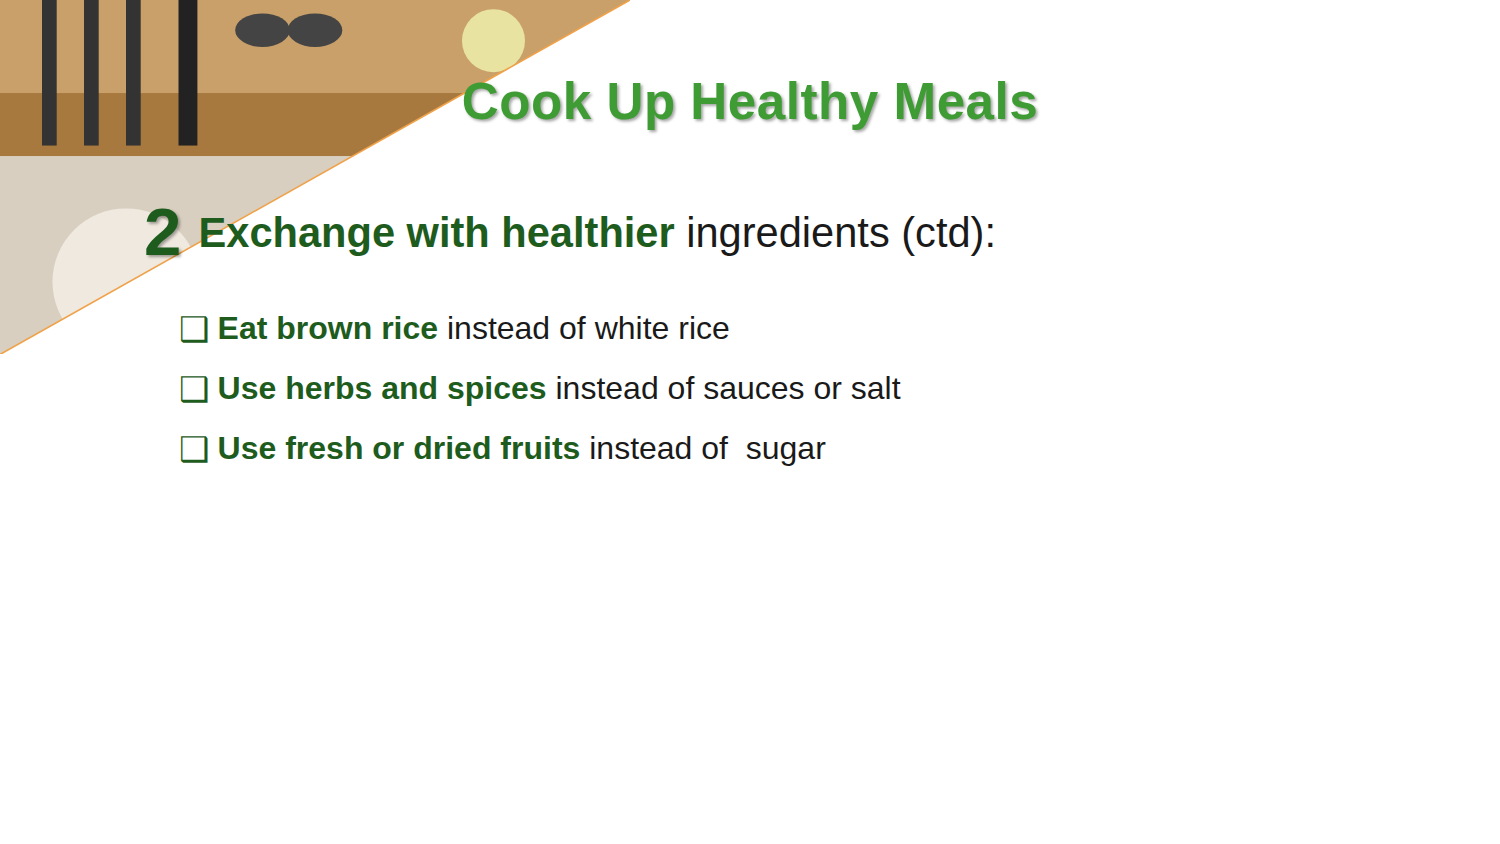Cook Up Healthy Meals
2 Exchange with healthier ingredients (ctd):
Eat brown rice instead of white rice
Use herbs and spices instead of sauces or salt
Use fresh or dried fruits instead of sugar